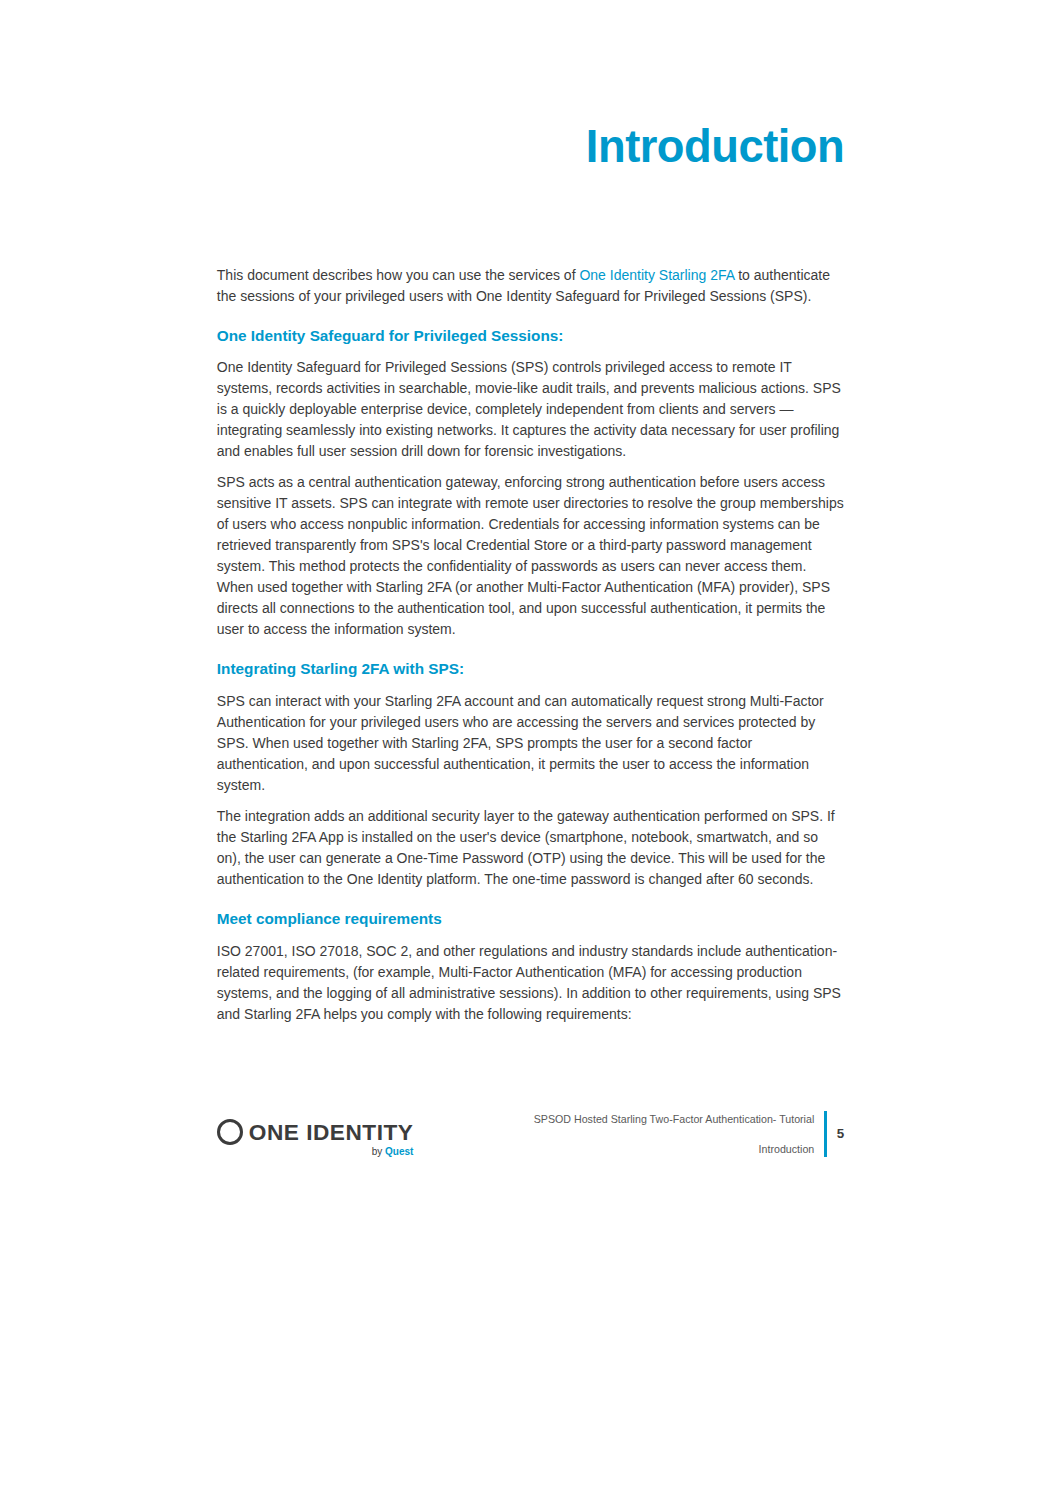Introduction
This document describes how you can use the services of One Identity Starling 2FA to authenticate the sessions of your privileged users with One Identity Safeguard for Privileged Sessions (SPS).
One Identity Safeguard for Privileged Sessions:
One Identity Safeguard for Privileged Sessions (SPS) controls privileged access to remote IT systems, records activities in searchable, movie-like audit trails, and prevents malicious actions. SPS is a quickly deployable enterprise device, completely independent from clients and servers — integrating seamlessly into existing networks. It captures the activity data necessary for user profiling and enables full user session drill down for forensic investigations.
SPS acts as a central authentication gateway, enforcing strong authentication before users access sensitive IT assets. SPS can integrate with remote user directories to resolve the group memberships of users who access nonpublic information. Credentials for accessing information systems can be retrieved transparently from SPS's local Credential Store or a third-party password management system. This method protects the confidentiality of passwords as users can never access them. When used together with Starling 2FA (or another Multi-Factor Authentication (MFA) provider), SPS directs all connections to the authentication tool, and upon successful authentication, it permits the user to access the information system.
Integrating Starling 2FA with SPS:
SPS can interact with your Starling 2FA account and can automatically request strong Multi-Factor Authentication for your privileged users who are accessing the servers and services protected by SPS. When used together with Starling 2FA, SPS prompts the user for a second factor authentication, and upon successful authentication, it permits the user to access the information system.
The integration adds an additional security layer to the gateway authentication performed on SPS. If the Starling 2FA App is installed on the user's device (smartphone, notebook, smartwatch, and so on), the user can generate a One-Time Password (OTP) using the device. This will be used for the authentication to the One Identity platform. The one-time password is changed after 60 seconds.
Meet compliance requirements
ISO 27001, ISO 27018, SOC 2, and other regulations and industry standards include authentication-related requirements, (for example, Multi-Factor Authentication (MFA) for accessing production systems, and the logging of all administrative sessions). In addition to other requirements, using SPS and Starling 2FA helps you comply with the following requirements:
ONE IDENTITY
by Quest
SPSOD Hosted Starling Two-Factor Authentication- Tutorial
Introduction
5